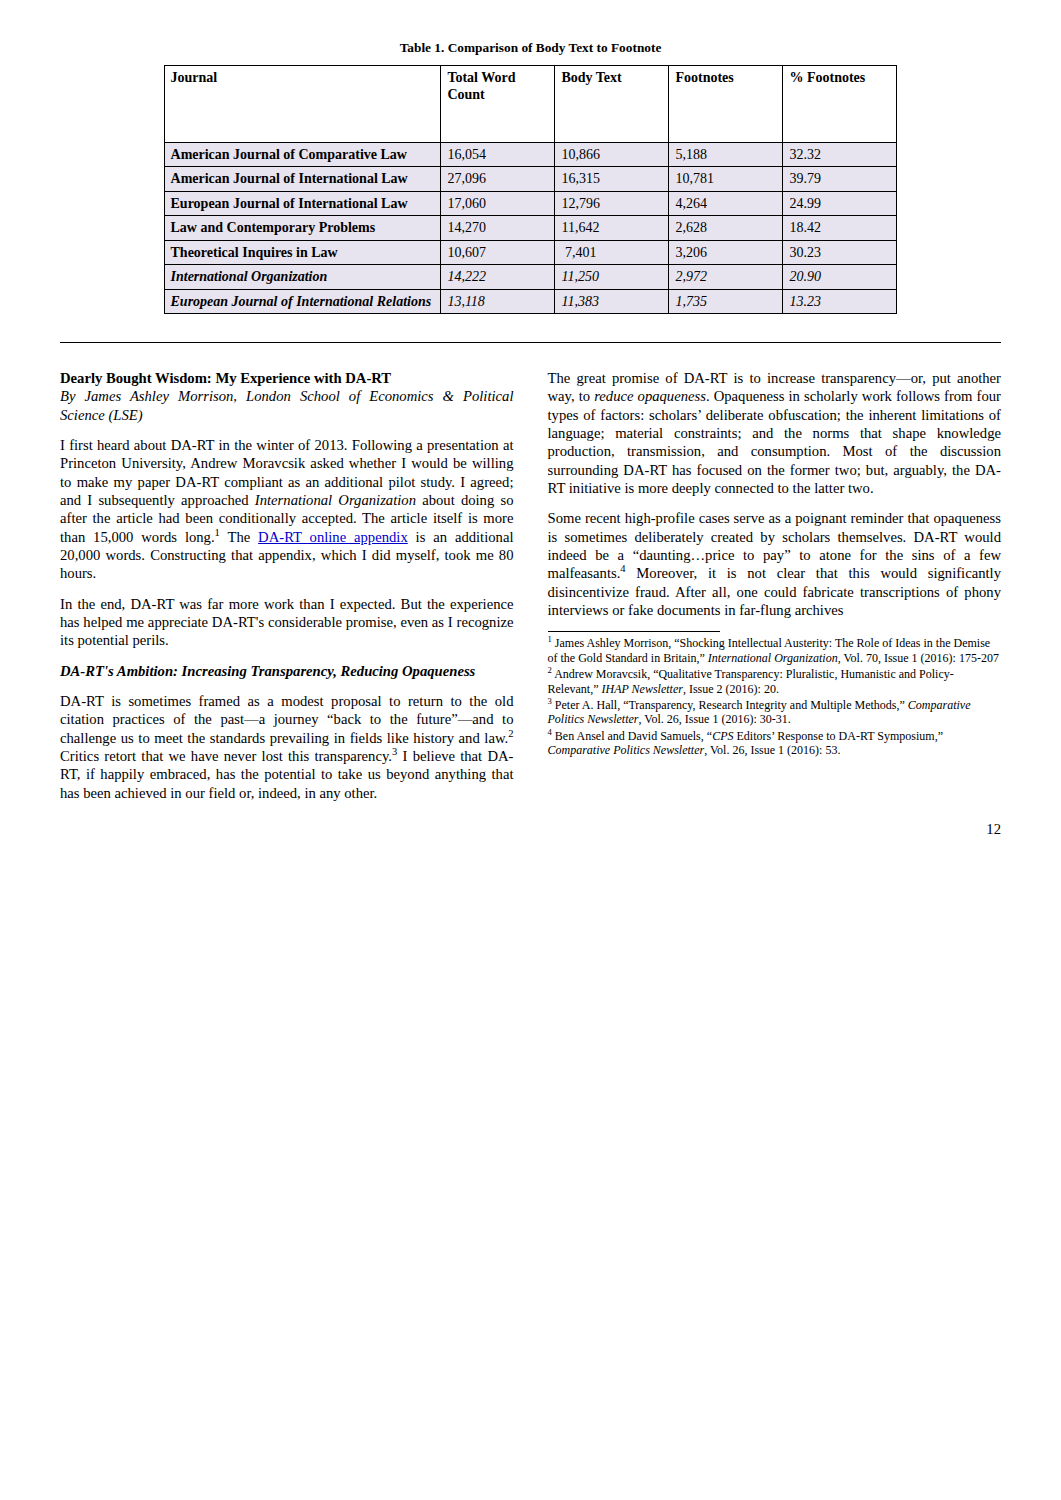Table 1. Comparison of Body Text to Footnote
| Journal | Total Word Count | Body Text | Footnotes | % Footnotes |
| --- | --- | --- | --- | --- |
| American Journal of Comparative Law | 16,054 | 10,866 | 5,188 | 32.32 |
| American Journal of International Law | 27,096 | 16,315 | 10,781 | 39.79 |
| European Journal of International Law | 17,060 | 12,796 | 4,264 | 24.99 |
| Law and Contemporary Problems | 14,270 | 11,642 | 2,628 | 18.42 |
| Theoretical Inquires in Law | 10,607 | 7,401 | 3,206 | 30.23 |
| International Organization | 14,222 | 11,250 | 2,972 | 20.90 |
| European Journal of International Relations | 13,118 | 11,383 | 1,735 | 13.23 |
Dearly Bought Wisdom: My Experience with DA-RT
By James Ashley Morrison, London School of Economics & Political Science (LSE)
I first heard about DA-RT in the winter of 2013. Following a presentation at Princeton University, Andrew Moravcsik asked whether I would be willing to make my paper DA-RT compliant as an additional pilot study. I agreed; and I subsequently approached International Organization about doing so after the article had been conditionally accepted. The article itself is more than 15,000 words long.1 The DA-RT online appendix is an additional 20,000 words. Constructing that appendix, which I did myself, took me 80 hours.
In the end, DA-RT was far more work than I expected. But the experience has helped me appreciate DA-RT's considerable promise, even as I recognize its potential perils.
DA-RT's Ambition: Increasing Transparency, Reducing Opaqueness
DA-RT is sometimes framed as a modest proposal to return to the old citation practices of the past—a journey “back to the future”—and to challenge us to meet the standards prevailing in fields like history and law.2 Critics retort that we have never lost this transparency.3 I believe that DA-RT, if happily embraced, has the potential to take us beyond anything that has been achieved in our field or, indeed, in any other.
The great promise of DA-RT is to increase transparency—or, put another way, to reduce opaqueness. Opaqueness in scholarly work follows from four types of factors: scholars’ deliberate obfuscation; the inherent limitations of language; material constraints; and the norms that shape knowledge production, transmission, and consumption. Most of the discussion surrounding DA-RT has focused on the former two; but, arguably, the DA-RT initiative is more deeply connected to the latter two.
Some recent high-profile cases serve as a poignant reminder that opaqueness is sometimes deliberately created by scholars themselves. DA-RT would indeed be a “daunting…price to pay” to atone for the sins of a few malfeasants.4 Moreover, it is not clear that this would significantly disincentivize fraud. After all, one could fabricate transcriptions of phony interviews or fake documents in far-flung archives
1 James Ashley Morrison, “Shocking Intellectual Austerity: The Role of Ideas in the Demise of the Gold Standard in Britain,” International Organization, Vol. 70, Issue 1 (2016): 175-207
2 Andrew Moravcsik, “Qualitative Transparency: Pluralistic, Humanistic and Policy-Relevant,” IHAP Newsletter, Issue 2 (2016): 20.
3 Peter A. Hall, “Transparency, Research Integrity and Multiple Methods,” Comparative Politics Newsletter, Vol. 26, Issue 1 (2016): 30-31.
4 Ben Ansel and David Samuels, “CPS Editors’ Response to DA-RT Symposium,” Comparative Politics Newsletter, Vol. 26, Issue 1 (2016): 53.
12